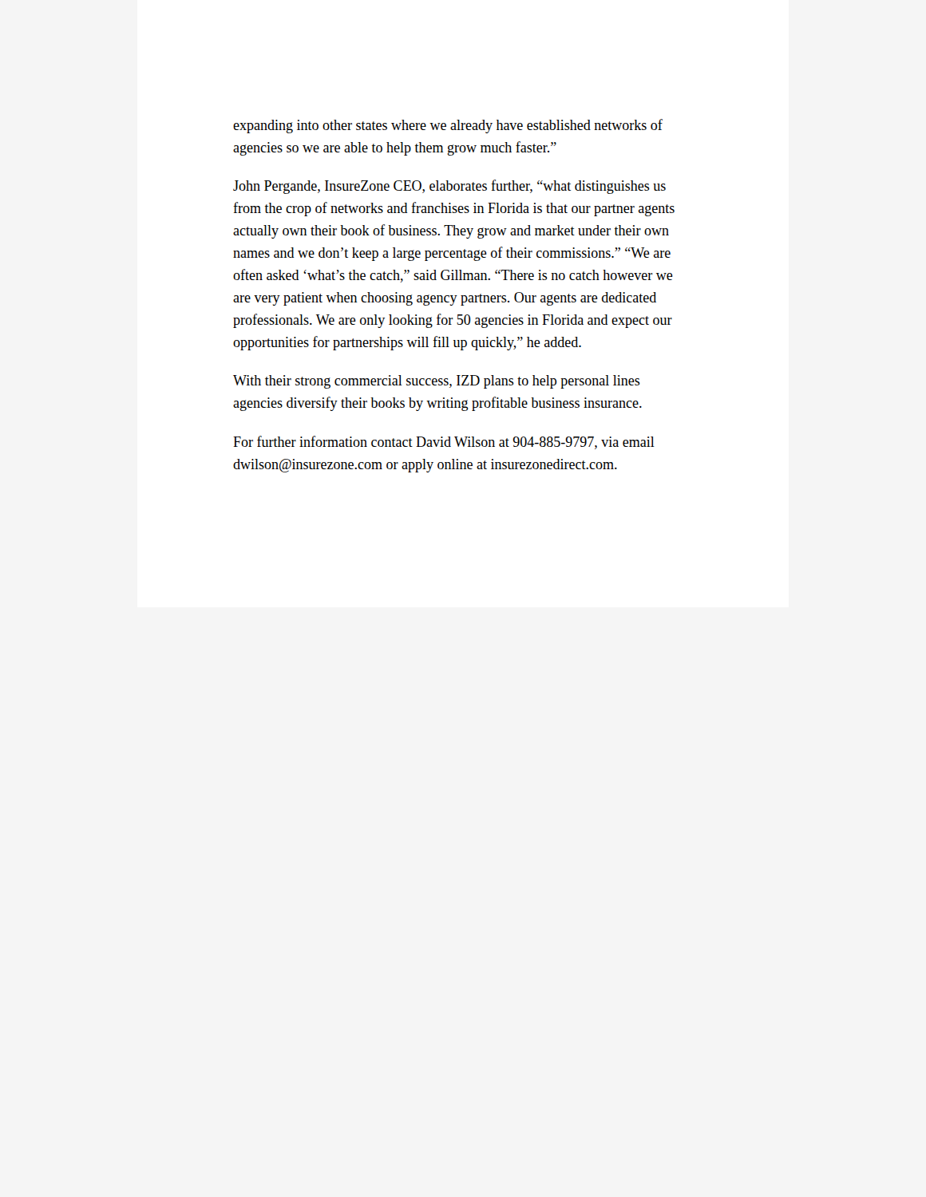expanding into other states where we already have established networks of agencies so we are able to help them grow much faster.”
John Pergande, InsureZone CEO, elaborates further, “what distinguishes us from the crop of networks and franchises in Florida is that our partner agents actually own their book of business. They grow and market under their own names and we don’t keep a large percentage of their commissions.” “We are often asked ‘what’s the catch,” said Gillman. “There is no catch however we are very patient when choosing agency partners. Our agents are dedicated professionals. We are only looking for 50 agencies in Florida and expect our opportunities for partnerships will fill up quickly,” he added.
With their strong commercial success, IZD plans to help personal lines agencies diversify their books by writing profitable business insurance.
For further information contact David Wilson at 904-885-9797, via email dwilson@insurezone.com or apply online at insurezonedirect.com.